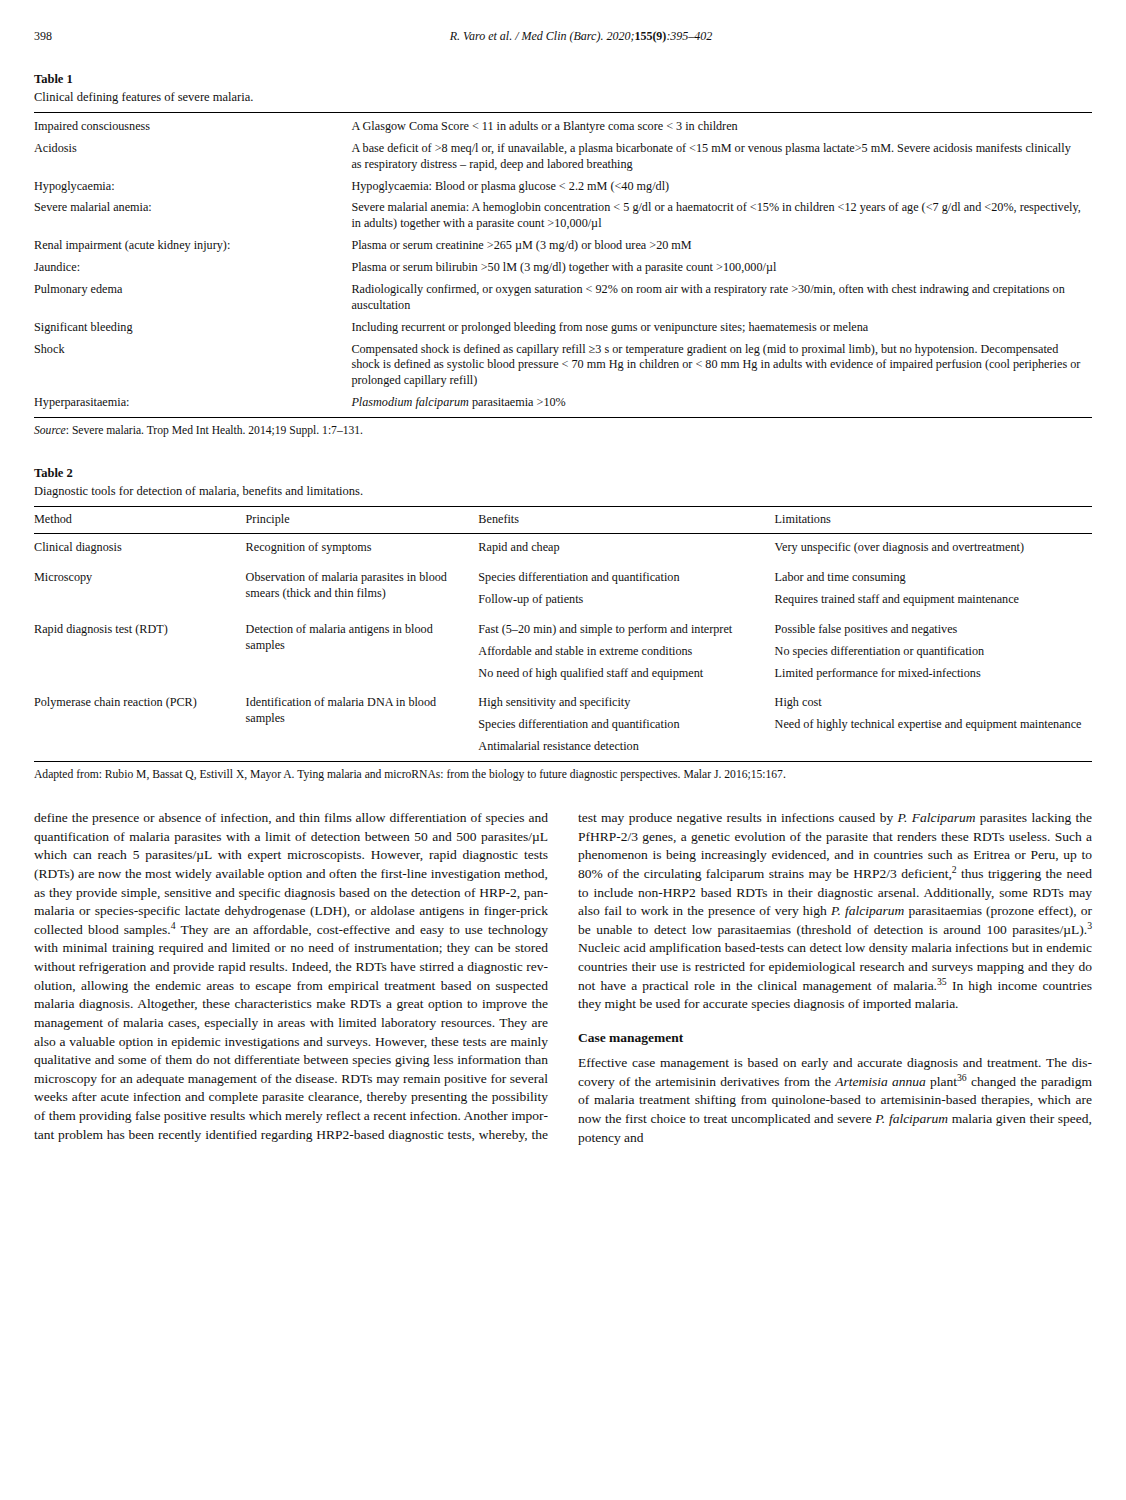398 R. Varo et al. / Med Clin (Barc). 2020;155(9):395–402
Table 1
Clinical defining features of severe malaria.
| Impaired consciousness | A Glasgow Coma Score < 11 in adults or a Blantyre coma score < 3 in children |
| Acidosis | A base deficit of >8 meq/l or, if unavailable, a plasma bicarbonate of <15 mM or venous plasma lactate>5 mM. Severe acidosis manifests clinically as respiratory distress – rapid, deep and labored breathing |
| Hypoglycaemia: | Hypoglycaemia: Blood or plasma glucose < 2.2 mM (<40 mg/dl) |
| Severe malarial anemia: | Severe malarial anemia: A hemoglobin concentration < 5 g/dl or a haematocrit of <15% in children <12 years of age (<7 g/dl and <20%, respectively, in adults) together with a parasite count >10,000/µl |
| Renal impairment (acute kidney injury): | Plasma or serum creatinine >265 µM (3 mg/d) or blood urea >20 mM |
| Jaundice: | Plasma or serum bilirubin >50 lM (3 mg/dl) together with a parasite count >100,000/µl |
| Pulmonary edema | Radiologically confirmed, or oxygen saturation < 92% on room air with a respiratory rate >30/min, often with chest indrawing and crepitations on auscultation |
| Significant bleeding | Including recurrent or prolonged bleeding from nose gums or venipuncture sites; haematemesis or melena |
| Shock | Compensated shock is defined as capillary refill ≥3 s or temperature gradient on leg (mid to proximal limb), but no hypotension. Decompensated shock is defined as systolic blood pressure < 70 mm Hg in children or < 80 mm Hg in adults with evidence of impaired perfusion (cool peripheries or prolonged capillary refill) |
| Hyperparasitaemia: | Plasmodium falciparum parasitaemia >10% |
Source: Severe malaria. Trop Med Int Health. 2014;19 Suppl. 1:7–131.
Table 2
Diagnostic tools for detection of malaria, benefits and limitations.
| Method | Principle | Benefits | Limitations |
| --- | --- | --- | --- |
| Clinical diagnosis | Recognition of symptoms | Rapid and cheap | Very unspecific (over diagnosis and overtreatment) |
| Microscopy | Observation of malaria parasites in blood smears (thick and thin films) | Species differentiation and quantification Follow-up of patients | Labor and time consuming Requires trained staff and equipment maintenance |
| Rapid diagnosis test (RDT) | Detection of malaria antigens in blood samples | Fast (5–20 min) and simple to perform and interpret Affordable and stable in extreme conditions No need of high qualified staff and equipment | Possible false positives and negatives No species differentiation or quantification Limited performance for mixed-infections |
| Polymerase chain reaction (PCR) | Identification of malaria DNA in blood samples | High sensitivity and specificity Species differentiation and quantification Antimalarial resistance detection | High cost Need of highly technical expertise and equipment maintenance |
Adapted from: Rubio M, Bassat Q, Estivill X, Mayor A. Tying malaria and microRNAs: from the biology to future diagnostic perspectives. Malar J. 2016;15:167.
define the presence or absence of infection, and thin films allow differentiation of species and quantification of malaria parasites with a limit of detection between 50 and 500 parasites/µL which can reach 5 parasites/µL with expert microscopists. However, rapid diagnostic tests (RDTs) are now the most widely available option and often the first-line investigation method, as they provide simple, sensitive and specific diagnosis based on the detection of HRP-2, pan-malaria or species-specific lactate dehydrogenase (LDH), or aldolase antigens in finger-prick collected blood samples.4 They are an affordable, cost-effective and easy to use technology with minimal training required and limited or no need of instrumentation; they can be stored without refrigeration and provide rapid results. Indeed, the RDTs have stirred a diagnostic revolution, allowing the endemic areas to escape from empirical treatment based on suspected malaria diagnosis. Altogether, these characteristics make RDTs a great option to improve the management of malaria cases, especially in areas with limited laboratory resources. They are also a valuable option in epidemic investigations and surveys. However, these tests are mainly qualitative and some of them do not differentiate between species giving less information than microscopy for an adequate management of the disease. RDTs may remain positive for several weeks after acute infection and complete parasite clearance, thereby presenting the possibility of them providing false positive results which merely reflect a recent infection. Another important problem has been recently identified regarding HRP2-based diagnostic tests, whereby, the test may produce negative results in infections caused by P. Falciparum parasites lacking the PfHRP-2/3 genes, a genetic evolution of the parasite that renders these RDTs useless. Such a phenomenon is being increasingly evidenced, and in countries such as Eritrea or Peru, up to 80% of the circulating falciparum strains may be HRP2/3 deficient,2 thus triggering the need to include non-HRP2 based RDTs in their diagnostic arsenal. Additionally, some RDTs may also fail to work in the presence of very high P. falciparum parasitaemias (prozone effect), or be unable to detect low parasitaemias (threshold of detection is around 100 parasites/µL).3 Nucleic acid amplification based-tests can detect low density malaria infections but in endemic countries their use is restricted for epidemiological research and surveys mapping and they do not have a practical role in the clinical management of malaria.35 In high income countries they might be used for accurate species diagnosis of imported malaria.
Case management
Effective case management is based on early and accurate diagnosis and treatment. The discovery of the artemisinin derivatives from the Artemisia annua plant36 changed the paradigm of malaria treatment shifting from quinolone-based to artemisinin-based therapies, which are now the first choice to treat uncomplicated and severe P. falciparum malaria given their speed, potency and